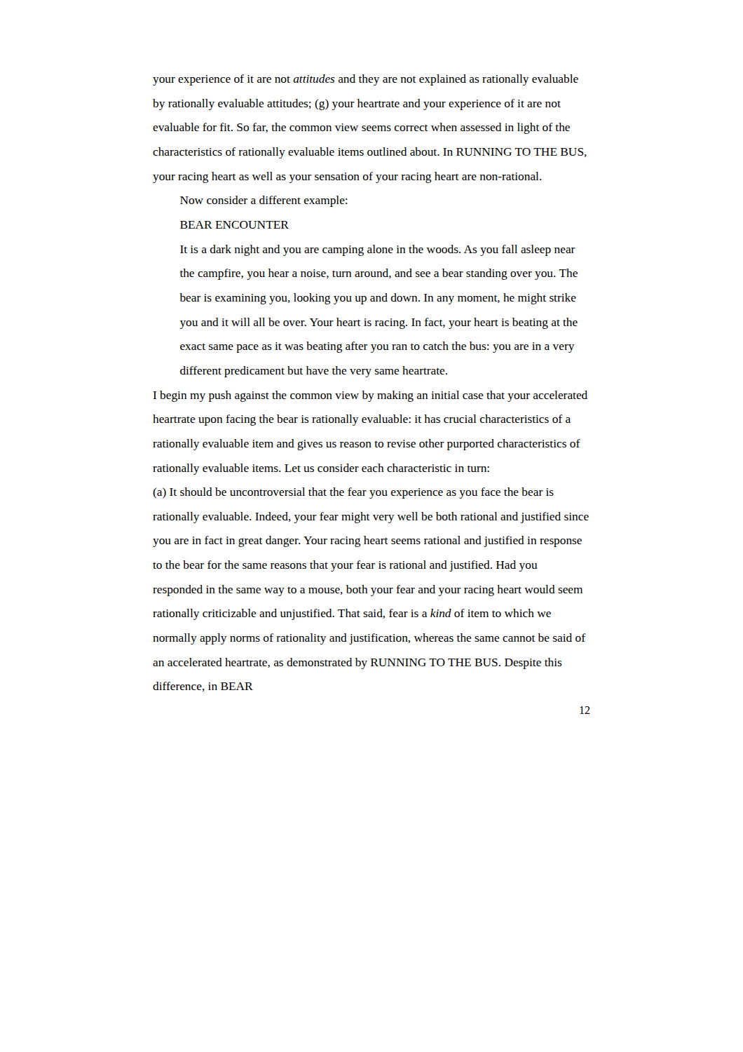your experience of it are not attitudes and they are not explained as rationally evaluable by rationally evaluable attitudes; (g) your heartrate and your experience of it are not evaluable for fit. So far, the common view seems correct when assessed in light of the characteristics of rationally evaluable items outlined about. In RUNNING TO THE BUS, your racing heart as well as your sensation of your racing heart are non-rational.
Now consider a different example:
BEAR ENCOUNTER
It is a dark night and you are camping alone in the woods. As you fall asleep near the campfire, you hear a noise, turn around, and see a bear standing over you. The bear is examining you, looking you up and down. In any moment, he might strike you and it will all be over. Your heart is racing. In fact, your heart is beating at the exact same pace as it was beating after you ran to catch the bus: you are in a very different predicament but have the very same heartrate.
I begin my push against the common view by making an initial case that your accelerated heartrate upon facing the bear is rationally evaluable: it has crucial characteristics of a rationally evaluable item and gives us reason to revise other purported characteristics of rationally evaluable items. Let us consider each characteristic in turn:
(a) It should be uncontroversial that the fear you experience as you face the bear is rationally evaluable. Indeed, your fear might very well be both rational and justified since you are in fact in great danger. Your racing heart seems rational and justified in response to the bear for the same reasons that your fear is rational and justified. Had you responded in the same way to a mouse, both your fear and your racing heart would seem rationally criticizable and unjustified. That said, fear is a kind of item to which we normally apply norms of rationality and justification, whereas the same cannot be said of an accelerated heartrate, as demonstrated by RUNNING TO THE BUS. Despite this difference, in BEAR
12